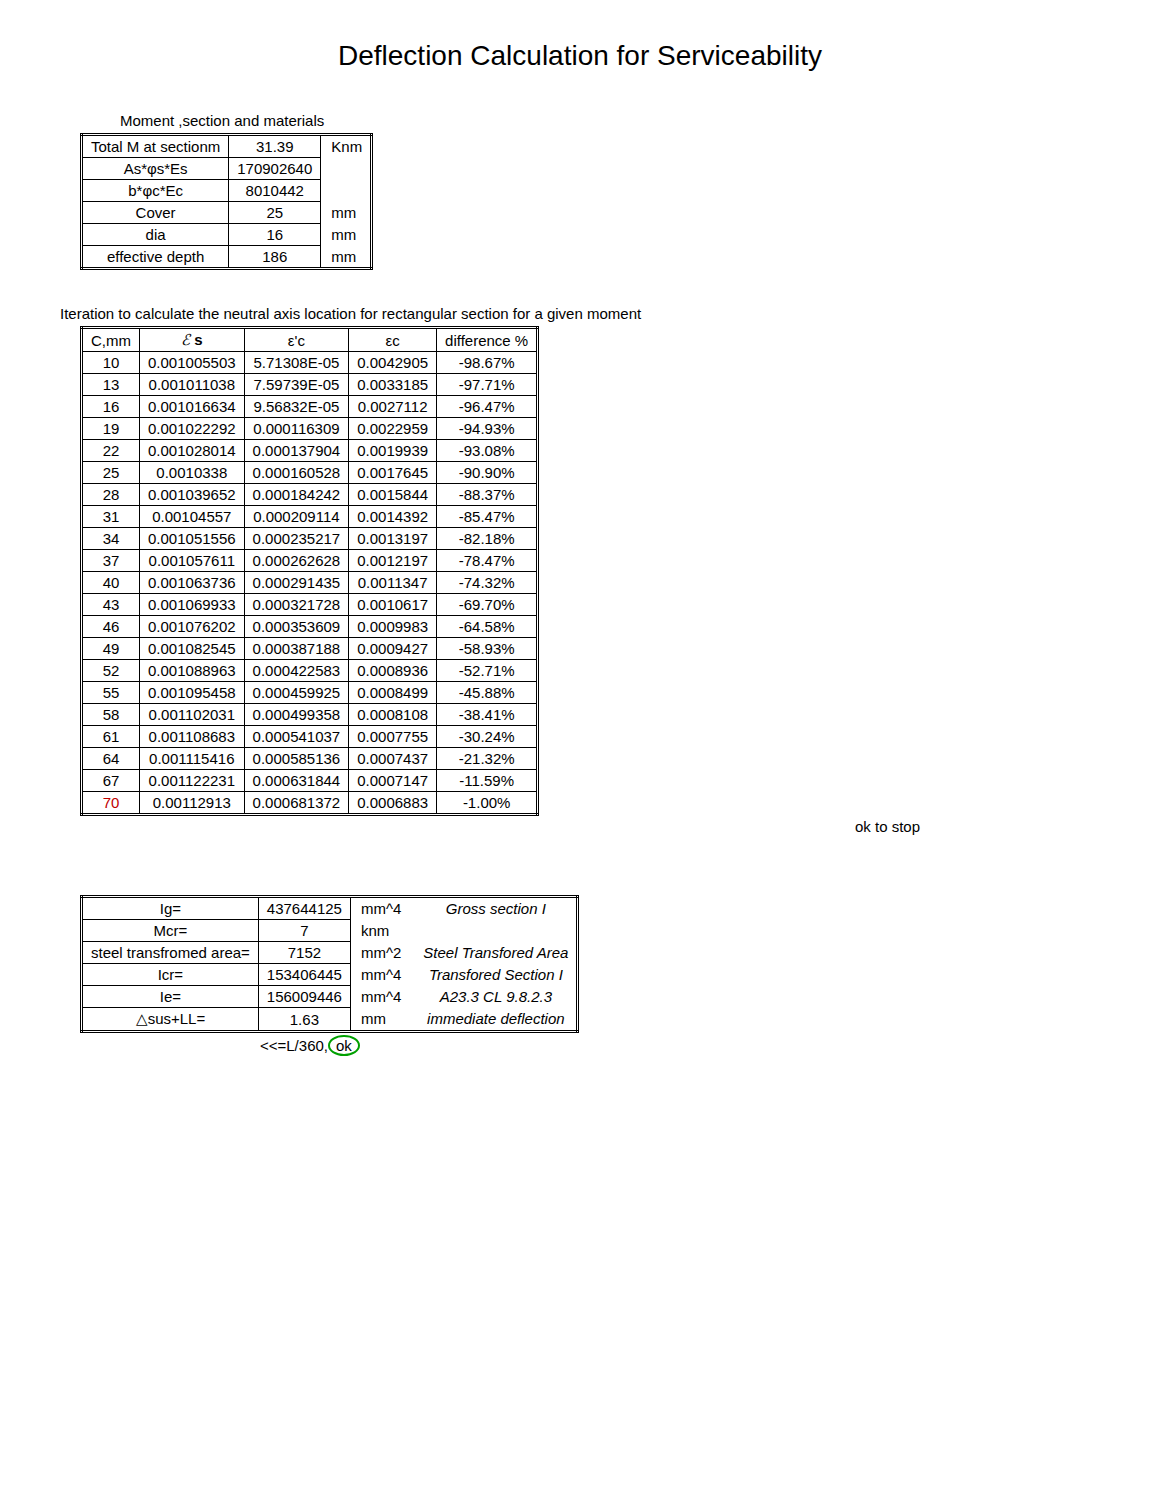Deflection Calculation for Serviceability
Moment ,section and materials
| Total M at sectionm | 31.39 | Knm |
| As*φs*Es | 170902640 | |
| b*φc*Ec | 8010442 | |
| Cover | 25 | mm |
| dia | 16 | mm |
| effective depth | 186 | mm |
Iteration to calculate the neutral axis location for rectangular section for a given moment
| C,mm | ℰ s | ε'c | εc | difference % |
| --- | --- | --- | --- | --- |
| 10 | 0.001005503 | 5.71308E-05 | 0.0042905 | -98.67% |
| 13 | 0.001011038 | 7.59739E-05 | 0.0033185 | -97.71% |
| 16 | 0.001016634 | 9.56832E-05 | 0.0027112 | -96.47% |
| 19 | 0.001022292 | 0.000116309 | 0.0022959 | -94.93% |
| 22 | 0.001028014 | 0.000137904 | 0.0019939 | -93.08% |
| 25 | 0.0010338 | 0.000160528 | 0.0017645 | -90.90% |
| 28 | 0.001039652 | 0.000184242 | 0.0015844 | -88.37% |
| 31 | 0.00104557 | 0.000209114 | 0.0014392 | -85.47% |
| 34 | 0.001051556 | 0.000235217 | 0.0013197 | -82.18% |
| 37 | 0.001057611 | 0.000262628 | 0.0012197 | -78.47% |
| 40 | 0.001063736 | 0.000291435 | 0.0011347 | -74.32% |
| 43 | 0.001069933 | 0.000321728 | 0.0010617 | -69.70% |
| 46 | 0.001076202 | 0.000353609 | 0.0009983 | -64.58% |
| 49 | 0.001082545 | 0.000387188 | 0.0009427 | -58.93% |
| 52 | 0.001088963 | 0.000422583 | 0.0008936 | -52.71% |
| 55 | 0.001095458 | 0.000459925 | 0.0008499 | -45.88% |
| 58 | 0.001102031 | 0.000499358 | 0.0008108 | -38.41% |
| 61 | 0.001108683 | 0.000541037 | 0.0007755 | -30.24% |
| 64 | 0.001115416 | 0.000585136 | 0.0007437 | -21.32% |
| 67 | 0.001122231 | 0.000631844 | 0.0007147 | -11.59% |
| 70 | 0.00112913 | 0.000681372 | 0.0006883 | -1.00% |
ok to stop
| Ig= | 437644125 | mm^4 | Gross section I |
| Mcr= | 7 | knm | |
| steel transfromed area= | 7152 | mm^2 | Steel Transfored Area |
| Icr= | 153406445 | mm^4 | Transfored Section I |
| Ie= | 156009446 | mm^4 | A23.3 CL 9.8.2.3 |
| △sus+LL= | 1.63 | mm | immediate deflection |
<<=L/360,ok